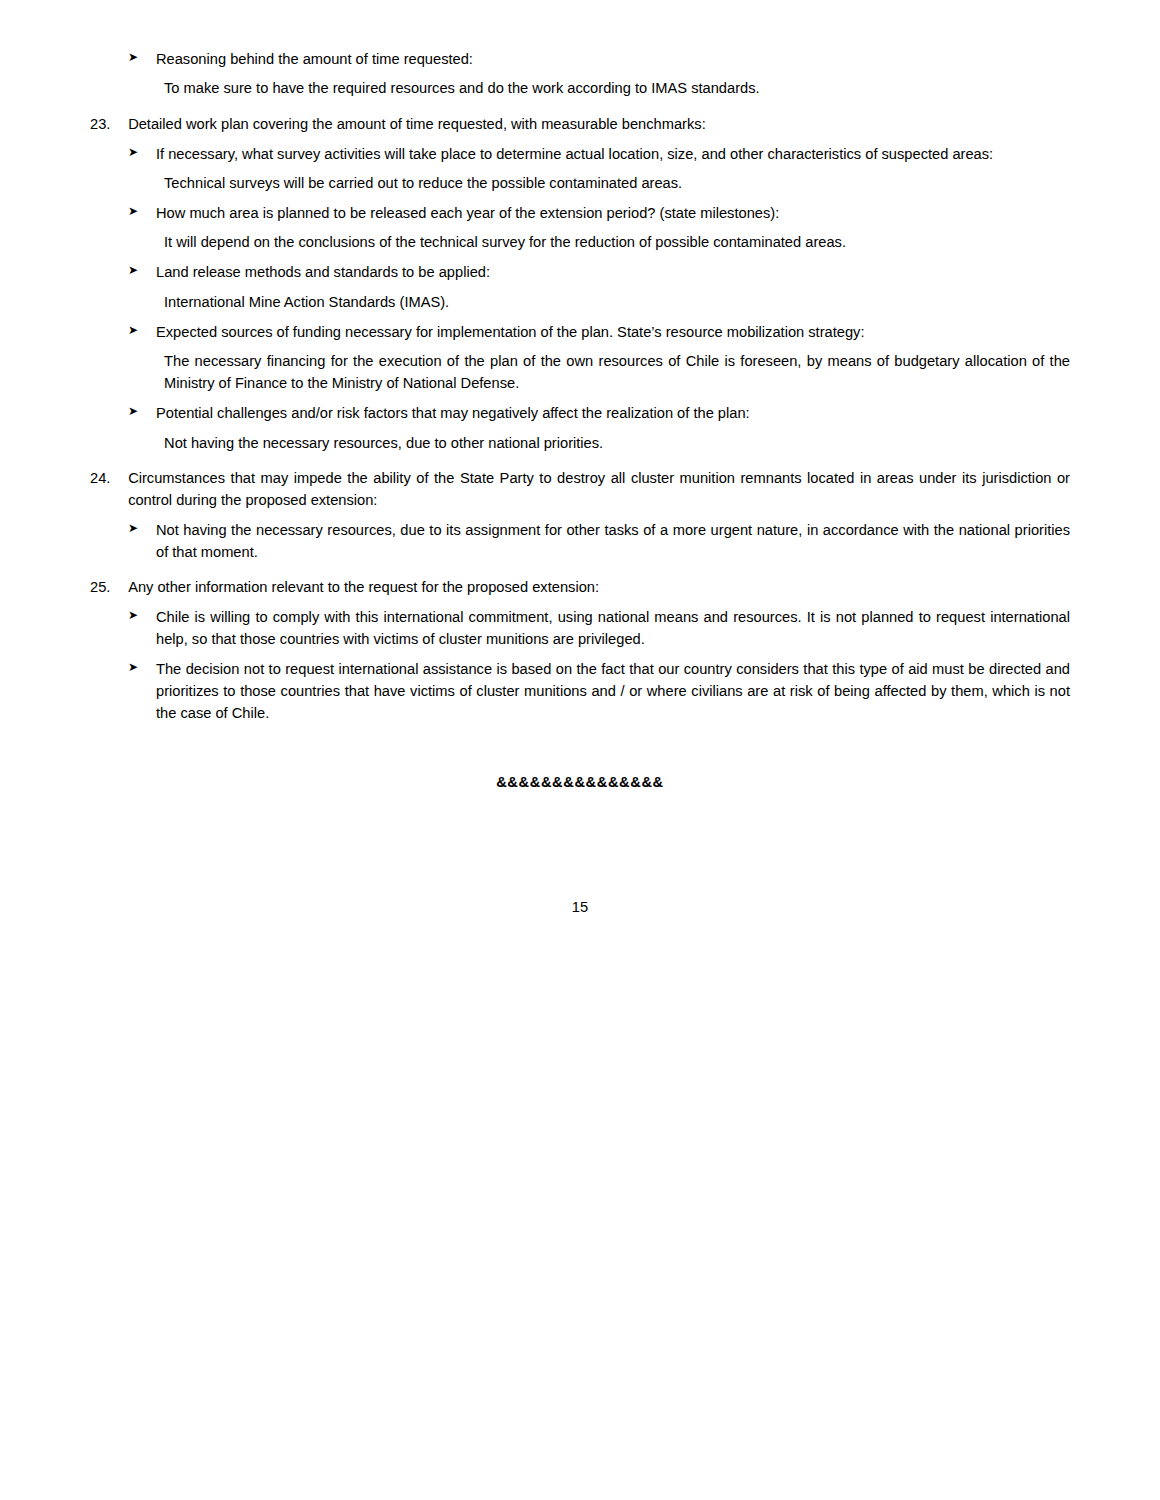Reasoning behind the amount of time requested:
To make sure to have the required resources and do the work according to IMAS standards.
Detailed work plan covering the amount of time requested, with measurable benchmarks:
If necessary, what survey activities will take place to determine actual location, size, and other characteristics of suspected areas:
Technical surveys will be carried out to reduce the possible contaminated areas.
How much area is planned to be released each year of the extension period? (state milestones):
It will depend on the conclusions of the technical survey for the reduction of possible contaminated areas.
Land release methods and standards to be applied:
International Mine Action Standards (IMAS).
Expected sources of funding necessary for implementation of the plan. State’s resource mobilization strategy:
The necessary financing for the execution of the plan of the own resources of Chile is foreseen, by means of budgetary allocation of the Ministry of Finance to the Ministry of National Defense.
Potential challenges and/or risk factors that may negatively affect the realization of the plan:
Not having the necessary resources, due to other national priorities.
Circumstances that may impede the ability of the State Party to destroy all cluster munition remnants located in areas under its jurisdiction or control during the proposed extension:
Not having the necessary resources, due to its assignment for other tasks of a more urgent nature, in accordance with the national priorities of that moment.
Any other information relevant to the request for the proposed extension:
Chile is willing to comply with this international commitment, using national means and resources. It is not planned to request international help, so that those countries with victims of cluster munitions are privileged.
The decision not to request international assistance is based on the fact that our country considers that this type of aid must be directed and prioritizes to those countries that have victims of cluster munitions and / or where civilians are at risk of being affected by them, which is not the case of Chile.
&&&&&&&&&&&&&&&
15